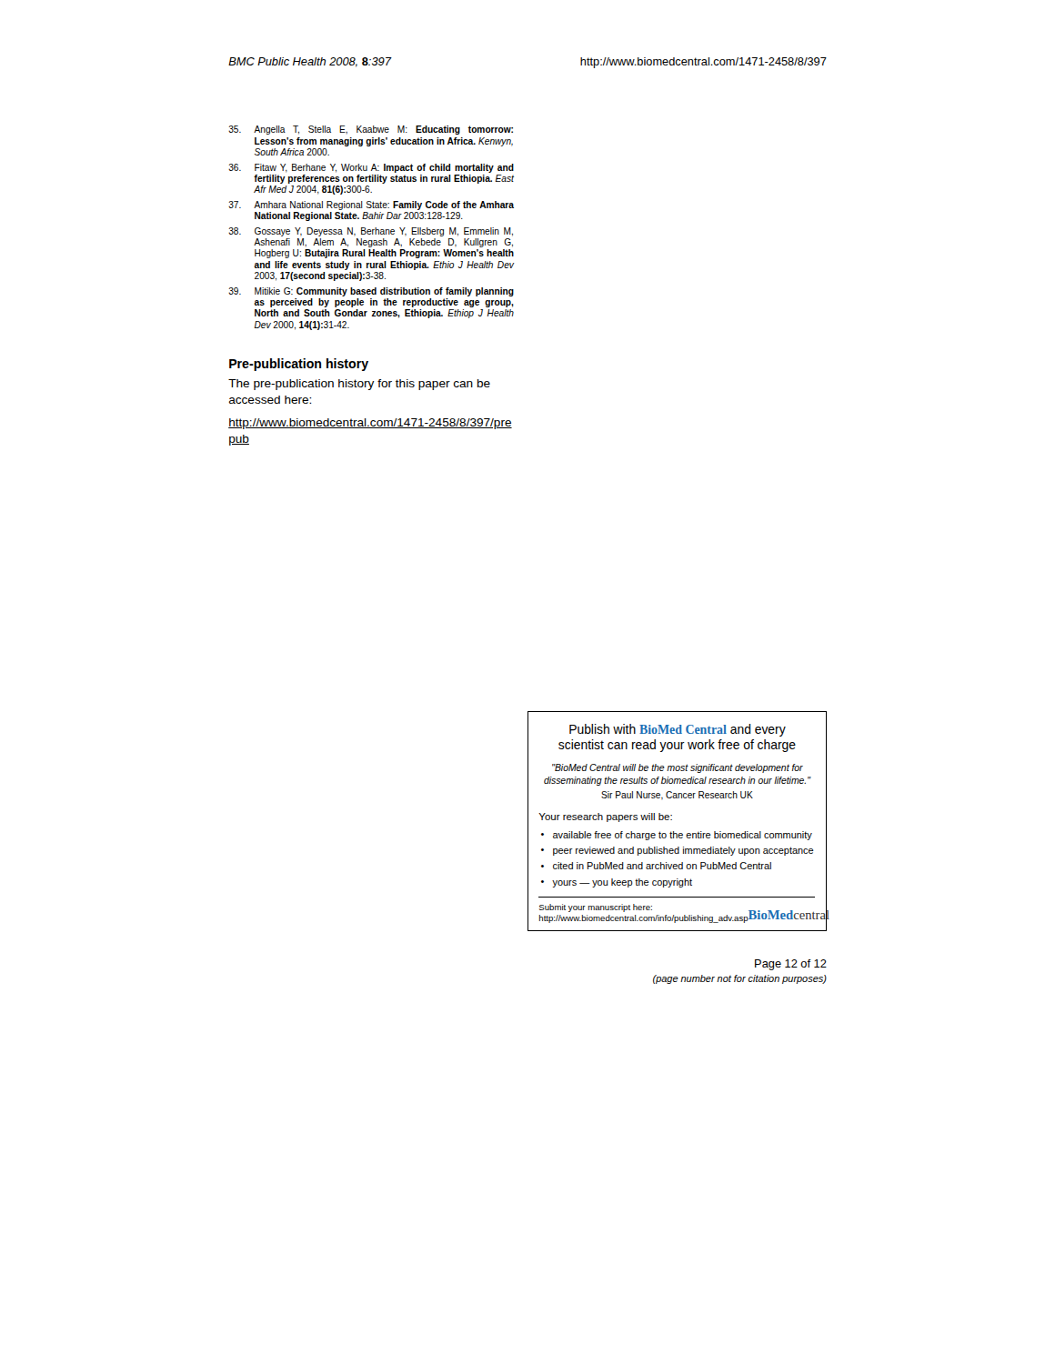BMC Public Health 2008, 8:397
http://www.biomedcentral.com/1471-2458/8/397
35. Angella T, Stella E, Kaabwe M: Educating tomorrow: Lesson's from managing girls' education in Africa. Kenwyn, South Africa 2000.
36. Fitaw Y, Berhane Y, Worku A: Impact of child mortality and fertility preferences on fertility status in rural Ethiopia. East Afr Med J 2004, 81(6): 300-6.
37. Amhara National Regional State: Family Code of the Amhara National Regional State. Bahir Dar 2003:128-129.
38. Gossaye Y, Deyessa N, Berhane Y, Ellsberg M, Emmelin M, Ashenafi M, Alem A, Negash A, Kebede D, Kullgren G, Hogberg U: Butajira Rural Health Program: Women's health and life events study in rural Ethiopia. Ethio J Health Dev 2003, 17(second special): 3-38.
39. Mitikie G: Community based distribution of family planning as perceived by people in the reproductive age group, North and South Gondar zones, Ethiopia. Ethiop J Health Dev 2000, 14(1): 31-42.
Pre-publication history
The pre-publication history for this paper can be accessed here:
http://www.biomedcentral.com/1471-2458/8/397/prepub
Publish with BioMed Central and every
scientist can read your work free of charge
"BioMed Central will be the most significant development for disseminating the results of biomedical research in our lifetime."
Sir Paul Nurse, Cancer Research UK
Your research papers will be:
available free of charge to the entire biomedical community
peer reviewed and published immediately upon acceptance
cited in PubMed and archived on PubMed Central
yours — you keep the copyright
Submit your manuscript here:
http://www.biomedcentral.com/info/publishing_adv.asp
BioMed central
Page 12 of 12
(page number not for citation purposes)